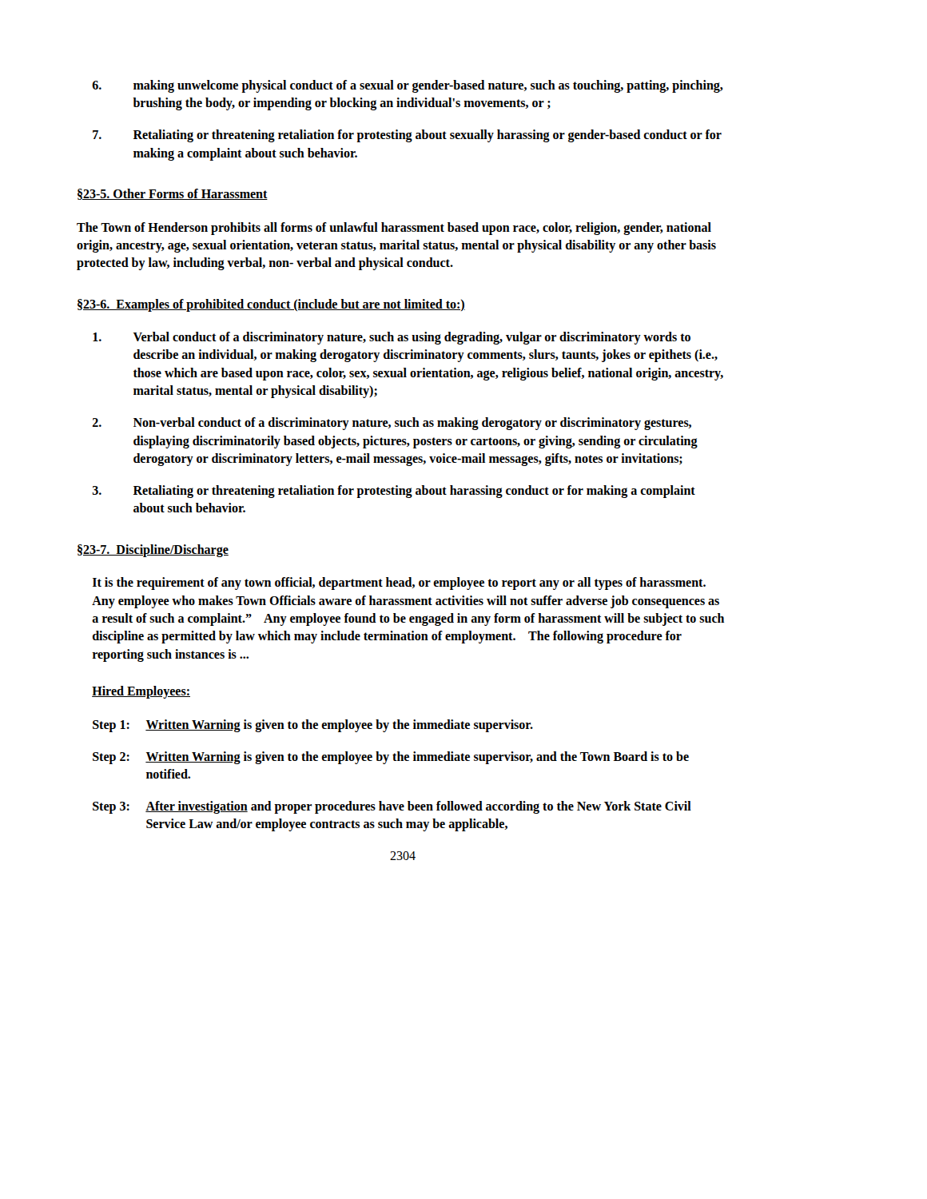6. making unwelcome physical conduct of a sexual or gender-based nature, such as touching, patting, pinching, brushing the body, or impending or blocking an individual's movements, or ;
7. Retaliating or threatening retaliation for protesting about sexually harassing or gender-based conduct or for making a complaint about such behavior.
§23-5. Other Forms of Harassment
The Town of Henderson prohibits all forms of unlawful harassment based upon race, color, religion, gender, national origin, ancestry, age, sexual orientation, veteran status, marital status, mental or physical disability or any other basis protected by law, including verbal, non- verbal and physical conduct.
§23-6. Examples of prohibited conduct (include but are not limited to:)
1. Verbal conduct of a discriminatory nature, such as using degrading, vulgar or discriminatory words to describe an individual, or making derogatory discriminatory comments, slurs, taunts, jokes or epithets (i.e., those which are based upon race, color, sex, sexual orientation, age, religious belief, national origin, ancestry, marital status, mental or physical disability);
2. Non-verbal conduct of a discriminatory nature, such as making derogatory or discriminatory gestures, displaying discriminatorily based objects, pictures, posters or cartoons, or giving, sending or circulating derogatory or discriminatory letters, e-mail messages, voice-mail messages, gifts, notes or invitations;
3. Retaliating or threatening retaliation for protesting about harassing conduct or for making a complaint about such behavior.
§23-7. Discipline/Discharge
It is the requirement of any town official, department head, or employee to report any or all types of harassment. Any employee who makes Town Officials aware of harassment activities will not suffer adverse job consequences as a result of such a complaint.” Any employee found to be engaged in any form of harassment will be subject to such discipline as permitted by law which may include termination of employment. The following procedure for reporting such instances is ...
Hired Employees:
Step 1: Written Warning is given to the employee by the immediate supervisor.
Step 2: Written Warning is given to the employee by the immediate supervisor, and the Town Board is to be notified.
Step 3: After investigation and proper procedures have been followed according to the New York State Civil Service Law and/or employee contracts as such may be applicable,
2304